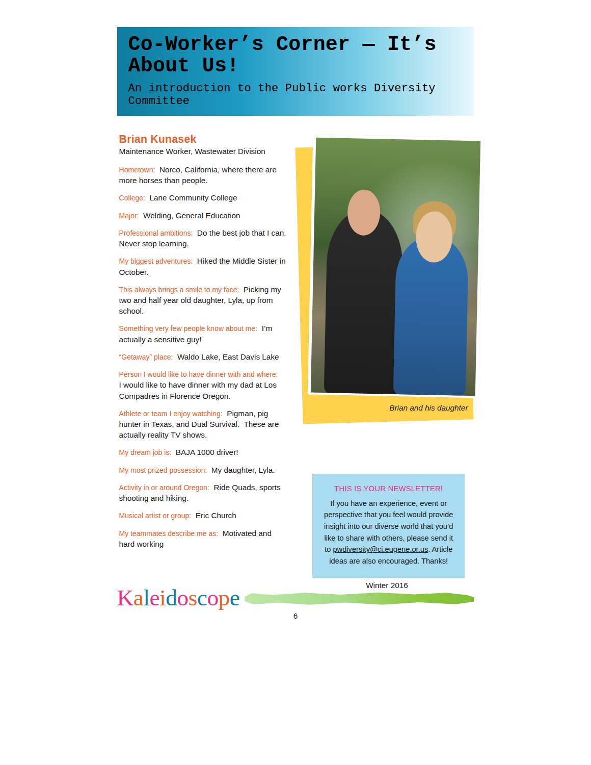Co-Worker’s Corner — It’s About Us!
An introduction to the Public works Diversity Committee
Brian Kunasek
Maintenance Worker, Wastewater Division
Hometown: Norco, California, where there are more horses than people.
College: Lane Community College
Major: Welding, General Education
Professional ambitions: Do the best job that I can. Never stop learning.
My biggest adventures: Hiked the Middle Sister in October.
This always brings a smile to my face: Picking my two and half year old daughter, Lyla, up from school.
Something very few people know about me: I’m actually a sensitive guy!
“Getaway” place: Waldo Lake, East Davis Lake
Person I would like to have dinner with and where:
I would like to have dinner with my dad at Los Compadres in Florence Oregon.
Athlete or team I enjoy watching: Pigman, pig hunter in Texas, and Dual Survival. These are actually reality TV shows.
My dream job is: BAJA 1000 driver!
My most prized possession: My daughter, Lyla.
Activity in or around Oregon: Ride Quads, sports shooting and hiking.
Musical artist or group: Eric Church
My teammates describe me as: Motivated and hard working
Brian and his daughter
THIS IS YOUR NEWSLETTER!
If you have an experience, event or perspective that you feel would provide insight into our diverse world that you’d like to share with others, please send it to pwdiversity@ci.eugene.or.us. Article ideas are also encouraged. Thanks!
Kaleidoscope
Winter 2016
6